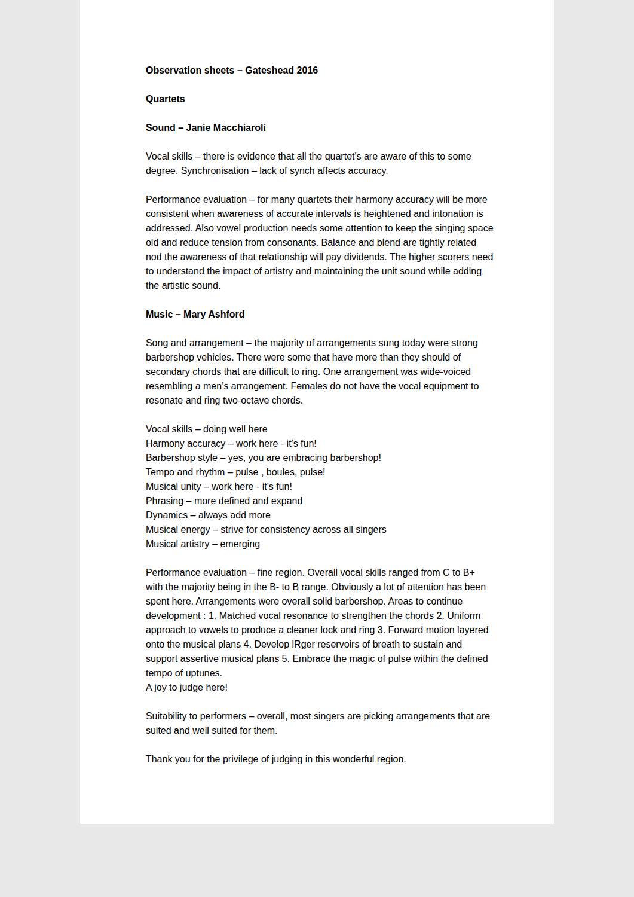Observation sheets – Gateshead 2016
Quartets
Sound – Janie Macchiaroli
Vocal skills – there is evidence that all the quartet's are aware of this to some degree. Synchronisation – lack of synch affects accuracy.
Performance evaluation – for many quartets their harmony accuracy will be more consistent when awareness of accurate intervals is heightened and intonation is addressed. Also vowel production needs some attention to keep the singing space old and reduce tension from consonants. Balance and blend are tightly related nod the awareness of that relationship will pay dividends. The higher scorers need to understand the impact of artistry and maintaining the unit sound while adding the artistic sound.
Music – Mary Ashford
Song and arrangement – the majority of arrangements sung today were strong barbershop vehicles. There were some that have more than they should of secondary chords that are difficult to ring. One arrangement was wide-voiced resembling a men’s arrangement. Females do not have the vocal equipment to resonate and ring two-octave chords.
Vocal skills – doing well here
Harmony accuracy – work here - it's fun!
Barbershop style – yes, you are embracing barbershop!
Tempo and rhythm – pulse , boules, pulse!
Musical unity – work here - it's fun!
Phrasing – more defined and expand
Dynamics – always add more
Musical energy – strive for consistency across all singers
Musical artistry – emerging
Performance evaluation – fine region. Overall vocal skills ranged from C to B+ with the majority being in the B- to B range. Obviously a lot of attention has been spent here. Arrangements were overall solid barbershop. Areas to continue development : 1. Matched vocal resonance to strengthen the chords 2. Uniform approach to vowels to produce a cleaner lock and ring 3. Forward motion layered onto the musical plans 4. Develop lRger reservoirs of breath to sustain and support assertive musical plans 5. Embrace the magic of pulse within the defined tempo of uptunes.
A joy to judge here!
Suitability to performers – overall, most singers are picking arrangements that are suited and well suited for them.
Thank you for the privilege of judging in this wonderful region.